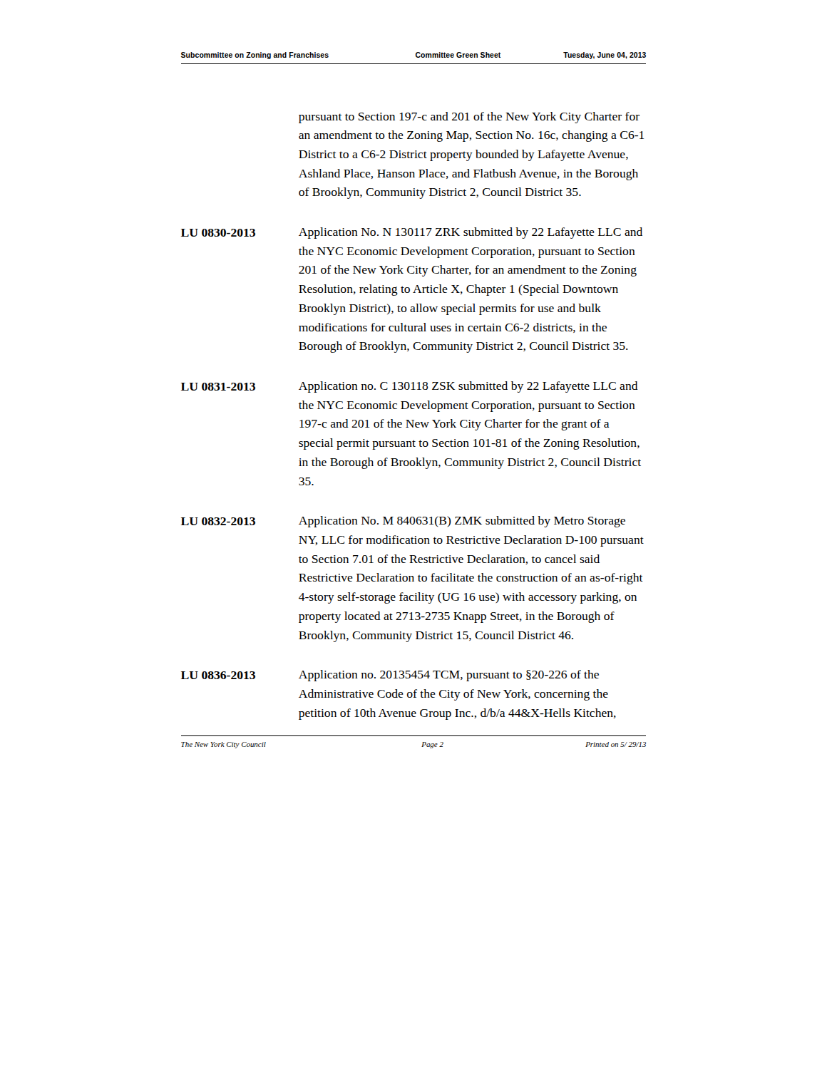Subcommittee on Zoning and Franchises
Committee Green Sheet
Tuesday, June 04, 2013
pursuant to Section 197-c and 201 of the New York City Charter for an amendment to the Zoning Map, Section No. 16c, changing a C6-1 District to a C6-2 District property bounded by Lafayette Avenue, Ashland Place, Hanson Place, and Flatbush Avenue, in the Borough of Brooklyn, Community District 2, Council District 35.
LU 0830-2013
Application No. N 130117 ZRK submitted by 22 Lafayette LLC and the NYC Economic Development Corporation, pursuant to Section 201 of the New York City Charter, for an amendment to the Zoning Resolution, relating to Article X, Chapter 1 (Special Downtown Brooklyn District), to allow special permits for use and bulk modifications for cultural uses in certain C6-2 districts, in the Borough of Brooklyn, Community District 2, Council District 35.
LU 0831-2013
Application no. C 130118 ZSK submitted by 22 Lafayette LLC and the NYC Economic Development Corporation, pursuant to Section 197-c and 201 of the New York City Charter for the grant of a special permit pursuant to Section 101-81 of the Zoning Resolution, in the Borough of Brooklyn, Community District 2, Council District 35.
LU 0832-2013
Application No. M 840631(B) ZMK submitted by Metro Storage NY, LLC for modification to Restrictive Declaration D-100 pursuant to Section 7.01 of the Restrictive Declaration, to cancel said Restrictive Declaration to facilitate the construction of an as-of-right 4-story self-storage facility (UG 16 use) with accessory parking, on property located at 2713-2735 Knapp Street, in the Borough of Brooklyn, Community District 15, Council District 46.
LU 0836-2013
Application no. 20135454 TCM, pursuant to §20-226 of the Administrative Code of the City of New York, concerning the petition of 10th Avenue Group Inc., d/b/a 44&X-Hells Kitchen,
The New York City Council
Page 2
Printed on 5/ 29/13